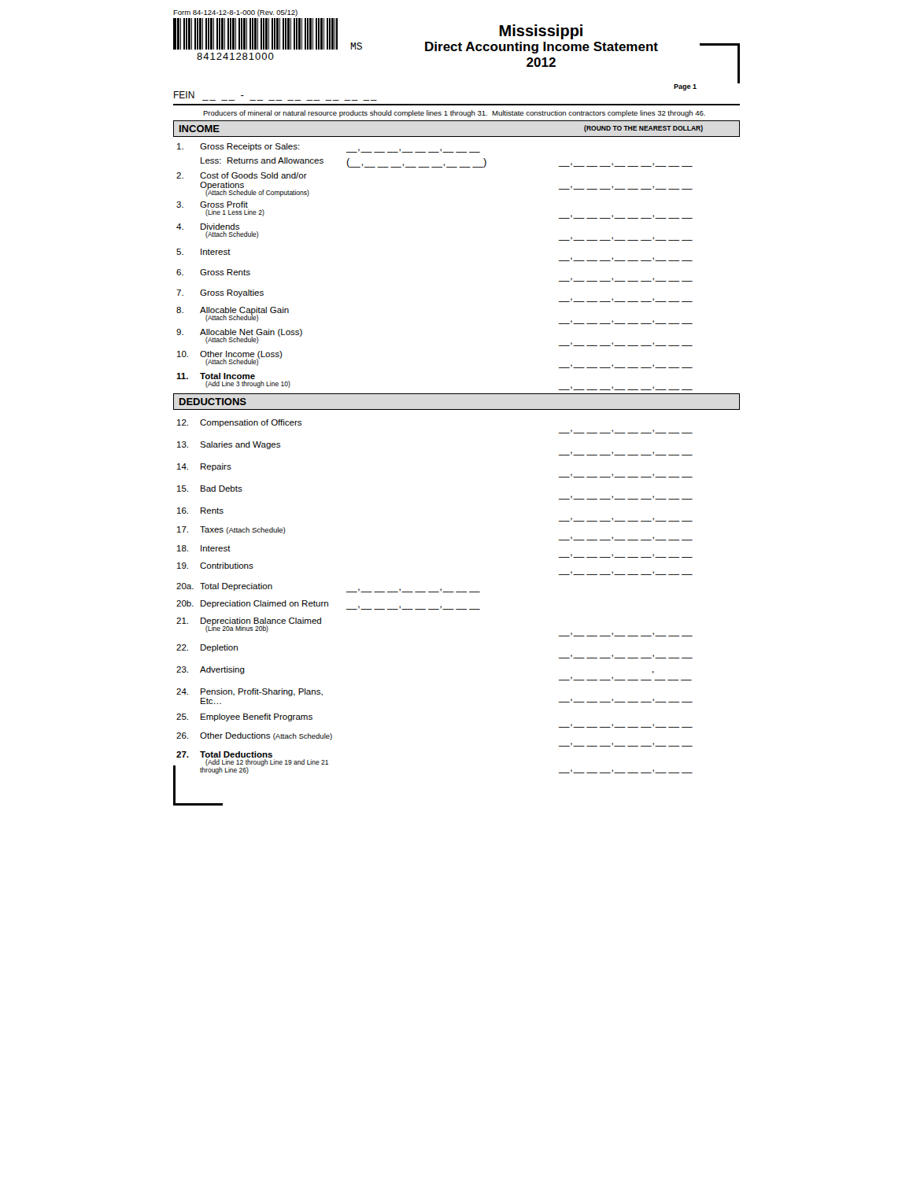Form 84-124-12-8-1-000 (Rev. 05/12)
841241281000
MS
Mississippi
Direct Accounting Income Statement
2012
Page 1
FEIN __ __ - __ __ __ __ __ __ __
Producers of mineral or natural resource products should complete lines 1 through 31. Multistate construction contractors complete lines 32 through 46.
INCOME (ROUND TO THE NEAREST DOLLAR)
| 1. | Gross Receipts or Sales: | __ , __ __ __ , __ __ __ , __ __ __ | |
| | Less: Returns and Allowances | ( __ , __ __ __ , __ __ __ , __ __ __ ) | __ , __ __ __ , __ __ __ , __ __ __ |
| 2. | Cost of Goods Sold and/or Operations (Attach Schedule of Computations) | | __ , __ __ __ , __ __ __ , __ __ __ |
| 3. | Gross Profit (Line 1 Less Line 2) | | __ , __ __ __ , __ __ __ , __ __ __ |
| 4. | Dividends (Attach Schedule) | | __ , __ __ __ , __ __ __ , __ __ __ |
| 5. | Interest | | __ , __ __ __ , __ __ __ , __ __ __ |
| 6. | Gross Rents | | __ , __ __ __ , __ __ __ , __ __ __ |
| 7. | Gross Royalties | | __ , __ __ __ , __ __ __ , __ __ __ |
| 8. | Allocable Capital Gain (Attach Schedule) | | __ , __ __ __ , __ __ __ , __ __ __ |
| 9. | Allocable Net Gain (Loss) (Attach Schedule) | | __ , __ __ __ , __ __ __ , __ __ __ |
| 10. | Other Income (Loss) (Attach Schedule) | | __ , __ __ __ , __ __ __ , __ __ __ |
| 11. | Total Income (Add Line 3 through Line 10) | | __ , __ __ __ , __ __ __ , __ __ __ |
DEDUCTIONS
| 12. | Compensation of Officers | | __ , __ __ __ , __ __ __ , __ __ __ |
| 13. | Salaries and Wages | | __ , __ __ __ , __ __ __ , __ __ __ |
| 14. | Repairs | | __ , __ __ __ , __ __ __ , __ __ __ |
| 15. | Bad Debts | | __ , __ __ __ , __ __ __ , __ __ __ |
| 16. | Rents | | __ , __ __ __ , __ __ __ , __ __ __ |
| 17. | Taxes (Attach Schedule) | | __ , __ __ __ , __ __ __ , __ __ __ |
| 18. | Interest | | __ , __ __ __ , __ __ __ , __ __ __ |
| 19. | Contributions | | __ , __ __ __ , __ __ __ , __ __ __ |
| 20a. | Total Depreciation | __ , __ __ __ , __ __ __ , __ __ __ | |
| 20b. | Depreciation Claimed on Return | __ , __ __ __ , __ __ __ , __ __ __ | |
| 21. | Depreciation Balance Claimed (Line 20a Minus 20b) | | __ , __ __ __ , __ __ __ , __ __ __ |
| 22. | Depletion | | __ , __ __ __ , __ __ __ , __ __ __ |
| 23. | Advertising | | __ , __ __ __ , __ __ __ ' __ __ __ |
| 24. | Pension, Profit-Sharing, Plans, Etc… | | __ , __ __ __ , __ __ __ , __ __ __ |
| 25. | Employee Benefit Programs | | __ , __ __ __ , __ __ __ , __ __ __ |
| 26. | Other Deductions (Attach Schedule) | | __ , __ __ __ , __ __ __ , __ __ __ |
| 27. | Total Deductions (Add Line 12 through Line 19 and Line 21 through Line 26) | | __ , __ __ __ , __ __ __ , __ __ __ |